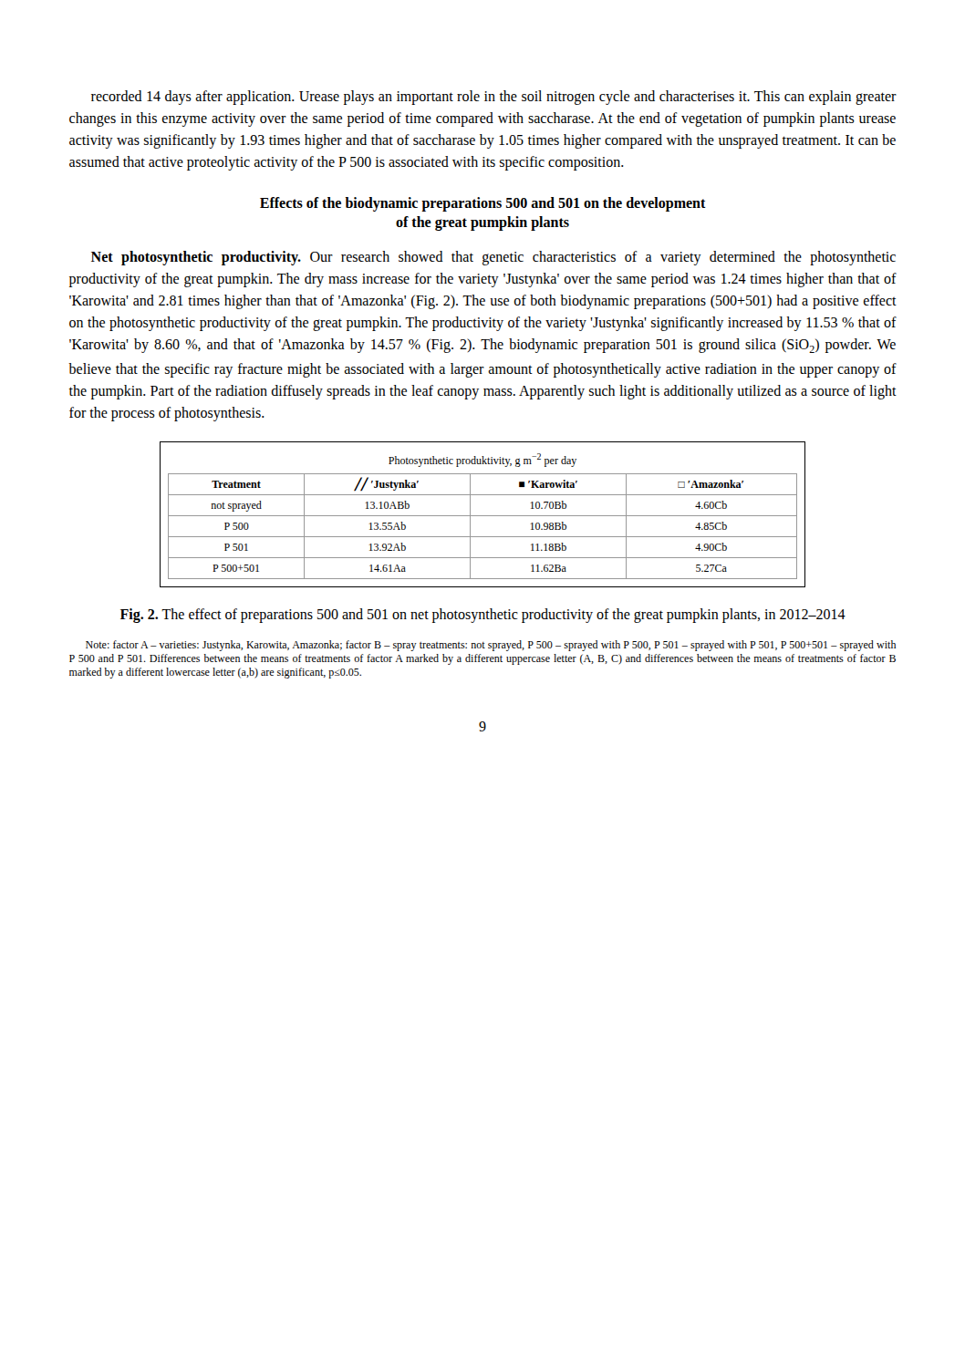recorded 14 days after application. Urease plays an important role in the soil nitrogen cycle and characterises it. This can explain greater changes in this enzyme activity over the same period of time compared with saccharase. At the end of vegetation of pumpkin plants urease activity was significantly by 1.93 times higher and that of saccharase by 1.05 times higher compared with the unsprayed treatment. It can be assumed that active proteolytic activity of the P 500 is associated with its specific composition.
Effects of the biodynamic preparations 500 and 501 on the development
of the great pumpkin plants
Net photosynthetic productivity. Our research showed that genetic characteristics of a variety determined the photosynthetic productivity of the great pumpkin. The dry mass increase for the variety 'Justynka' over the same period was 1.24 times higher than that of 'Karowita' and 2.81 times higher than that of 'Amazonka' (Fig. 2). The use of both biodynamic preparations (500+501) had a positive effect on the photosynthetic productivity of the great pumpkin. The productivity of the variety 'Justynka' significantly increased by 11.53 % that of 'Karowita' by 8.60 %, and that of 'Amazonka by 14.57 % (Fig. 2). The biodynamic preparation 501 is ground silica (SiO2) powder. We believe that the specific ray fracture might be associated with a larger amount of photosynthetically active radiation in the upper canopy of the pumpkin. Part of the radiation diffusely spreads in the leaf canopy mass. Apparently such light is additionally utilized as a source of light for the process of photosynthesis.
Photosynthetic produktivity, g m −2 per day
| Treatment | ╱╱ ′Justynka′ | ■ ′Karowita′ | □ ′Amazonka′ |
| --- | --- | --- | --- |
| not sprayed | 13.10ABb | 10.70Bb | 4.60Cb |
| P 500 | 13.55Ab | 10.98Bb | 4.85Cb |
| P 501 | 13.92Ab | 11.18Bb | 4.90Cb |
| P 500+501 | 14.61Aa | 11.62Ba | 5.27Ca |
Fig. 2. The effect of preparations 500 and 501 on net photosynthetic productivity of the great pumpkin plants, in 2012–2014
Note: factor A – varieties: Justynka, Karowita, Amazonka; factor B – spray treatments: not sprayed, P 500 – sprayed with P 500, P 501 – sprayed with P 501, P 500+501 – sprayed with P 500 and P 501. Differences between the means of treatments of factor A marked by a different uppercase letter (A, B, C) and differences between the means of treatments of factor B marked by a different lowercase letter (a,b) are significant, p≤0.05.
9